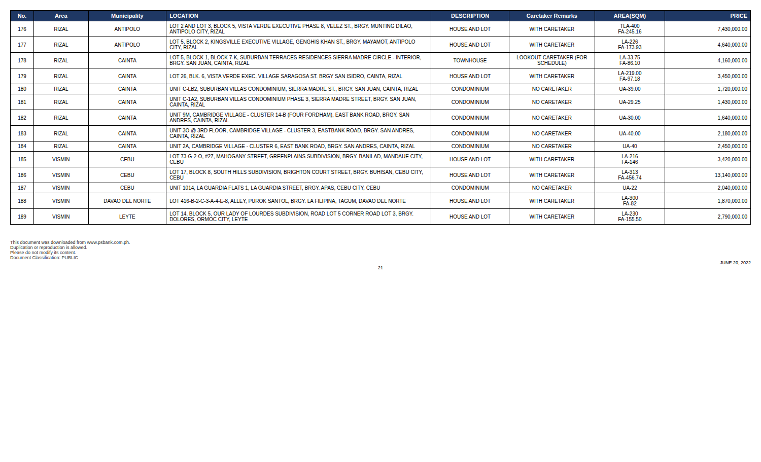| No. | Area | Municipality | LOCATION | DESCRIPTION | Caretaker Remarks | AREA(SQM) | PRICE |
| --- | --- | --- | --- | --- | --- | --- | --- |
| 176 | RIZAL | ANTIPOLO | LOT 2 AND LOT 3, BLOCK 5, VISTA VERDE EXECUTIVE PHASE 8, VELEZ ST., BRGY. MUNTING DILAO, ANTIPOLO CITY, RIZAL | HOUSE AND LOT | WITH CARETAKER | TLA-400 FA-245.16 | 7,430,000.00 |
| 177 | RIZAL | ANTIPOLO | LOT 5, BLOCK 2, KINGSVILLE EXECUTIVE VILLAGE, GENGHIS KHAN ST., BRGY. MAYAMOT, ANTIPOLO CITY, RIZAL | HOUSE AND LOT | WITH CARETAKER | LA-226 FA-173.93 | 4,640,000.00 |
| 178 | RIZAL | CAINTA | LOT 5, BLOCK 1, BLOCK 7-K, SUBURBAN TERRACES RESIDENCES SIERRA MADRE CIRCLE - INTERIOR, BRGY. SAN JUAN, CAINTA, RIZAL | TOWNHOUSE | LOOKOUT CARETAKER (FOR SCHEDULE) | LA-33.75 FA-86.10 | 4,160,000.00 |
| 179 | RIZAL | CAINTA | LOT 26, BLK. 6, VISTA VERDE EXEC. VILLAGE SARAGOSA ST. BRGY SAN ISIDRO, CAINTA, RIZAL | HOUSE AND LOT | WITH CARETAKER | LA-219.00 FA-97.18 | 3,450,000.00 |
| 180 | RIZAL | CAINTA | UNIT C-LB2, SUBURBAN VILLAS CONDOMINIUM, SIERRA MADRE ST., BRGY. SAN JUAN, CAINTA, RIZAL | CONDOMINIUM | NO CARETAKER | UA-39.00 | 1,720,000.00 |
| 181 | RIZAL | CAINTA | UNIT C-1A2, SUBURBAN VILLAS CONDOMINIUM PHASE 3, SIERRA MADRE STREET, BRGY. SAN JUAN, CAINTA, RIZAL | CONDOMINIUM | NO CARETAKER | UA-29.25 | 1,430,000.00 |
| 182 | RIZAL | CAINTA | UNIT 9M, CAMBRIDGE VILLAGE - CLUSTER 14-B (FOUR FORDHAM), EAST BANK ROAD, BRGY. SAN ANDRES, CAINTA, RIZAL | CONDOMINIUM | NO CARETAKER | UA-30.00 | 1,640,000.00 |
| 183 | RIZAL | CAINTA | UNIT 3O @ 3RD FLOOR, CAMBRIDGE VILLAGE - CLUSTER 3, EASTBANK ROAD, BRGY. SAN ANDRES, CAINTA, RIZAL | CONDOMINIUM | NO CARETAKER | UA-40.00 | 2,180,000.00 |
| 184 | RIZAL | CAINTA | UNIT 2A, CAMBRIDGE VILLAGE - CLUSTER 6, EAST BANK ROAD, BRGY. SAN ANDRES, CAINTA, RIZAL | CONDOMINIUM | NO CARETAKER | UA-40 | 2,450,000.00 |
| 185 | VISMIN | CEBU | LOT 73-G-2-O, #27, MAHOGANY STREET, GREENPLAINS SUBDIVISION, BRGY. BANILAD, MANDAUE CITY, CEBU | HOUSE AND LOT | WITH CARETAKER | LA-216 FA-146 | 3,420,000.00 |
| 186 | VISMIN | CEBU | LOT 17, BLOCK 8, SOUTH HILLS SUBDIVISION, BRIGHTON COURT STREET, BRGY. BUHISAN, CEBU CITY, CEBU | HOUSE AND LOT | WITH CARETAKER | LA-313 FA-456.74 | 13,140,000.00 |
| 187 | VISMIN | CEBU | UNIT 1014, LA GUARDIA FLATS 1, LA GUARDIA STREET, BRGY. APAS, CEBU CITY, CEBU | CONDOMINIUM | NO CARETAKER | UA-22 | 2,040,000.00 |
| 188 | VISMIN | DAVAO DEL NORTE | LOT 416-B-2-C-3-A-4-E-8, ALLEY, PUROK SANTOL, BRGY. LA FILIPINA, TAGUM, DAVAO DEL NORTE | HOUSE AND LOT | WITH CARETAKER | LA-300 FA-82 | 1,870,000.00 |
| 189 | VISMIN | LEYTE | LOT 14, BLOCK 5, OUR LADY OF LOURDES SUBDIVISION, ROAD LOT 5 CORNER ROAD LOT 3, BRGY. DOLORES, ORMOC CITY, LEYTE | HOUSE AND LOT | WITH CARETAKER | LA-230 FA-155.50 | 2,790,000.00 |
This document was downloaded from www.psbank.com.ph.
Duplication or reproduction is allowed.
Please do not modify its content.
Document Classification: PUBLIC
JUNE 20, 2022
21